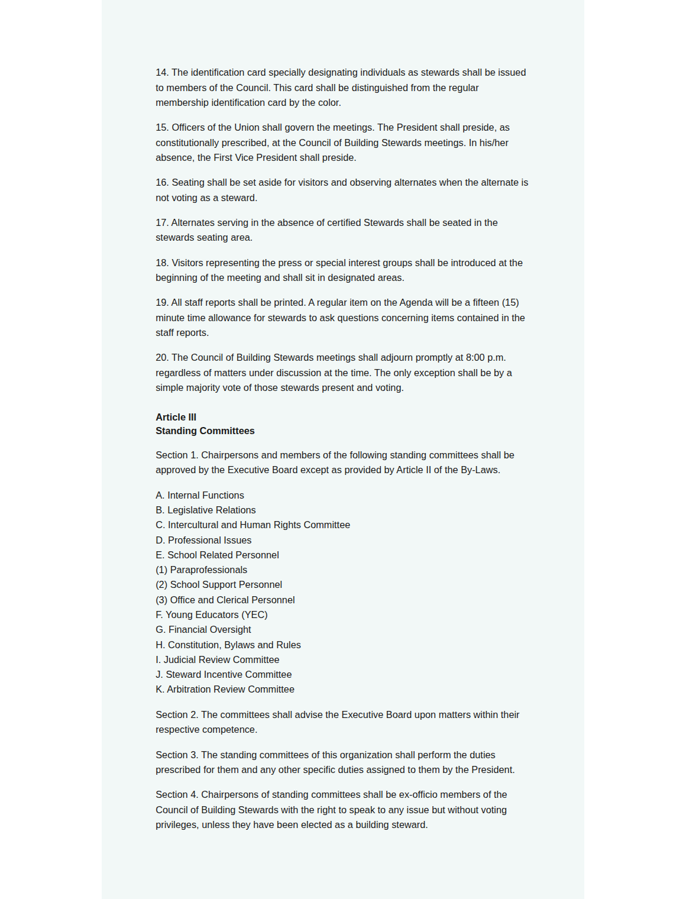14. The identification card specially designating individuals as stewards shall be issued to members of the Council. This card shall be distinguished from the regular membership identification card by the color.
15. Officers of the Union shall govern the meetings. The President shall preside, as constitutionally prescribed, at the Council of Building Stewards meetings. In his/her absence, the First Vice President shall preside.
16. Seating shall be set aside for visitors and observing alternates when the alternate is not voting as a steward.
17. Alternates serving in the absence of certified Stewards shall be seated in the stewards seating area.
18. Visitors representing the press or special interest groups shall be introduced at the beginning of the meeting and shall sit in designated areas.
19. All staff reports shall be printed. A regular item on the Agenda will be a fifteen (15) minute time allowance for stewards to ask questions concerning items contained in the staff reports.
20. The Council of Building Stewards meetings shall adjourn promptly at 8:00 p.m. regardless of matters under discussion at the time. The only exception shall be by a simple majority vote of those stewards present and voting.
Article III
Standing Committees
Section 1. Chairpersons and members of the following standing committees shall be approved by the Executive Board except as provided by Article II of the By-Laws.
A. Internal Functions
B. Legislative Relations
C. Intercultural and Human Rights Committee
D. Professional Issues
E. School Related Personnel
(1) Paraprofessionals
(2) School Support Personnel
(3) Office and Clerical Personnel
F. Young Educators (YEC)
G. Financial Oversight
H. Constitution, Bylaws and Rules
I. Judicial Review Committee
J. Steward Incentive Committee
K. Arbitration Review Committee
Section 2. The committees shall advise the Executive Board upon matters within their respective competence.
Section 3. The standing committees of this organization shall perform the duties prescribed for them and any other specific duties assigned to them by the President.
Section 4. Chairpersons of standing committees shall be ex-officio members of the Council of Building Stewards with the right to speak to any issue but without voting privileges, unless they have been elected as a building steward.